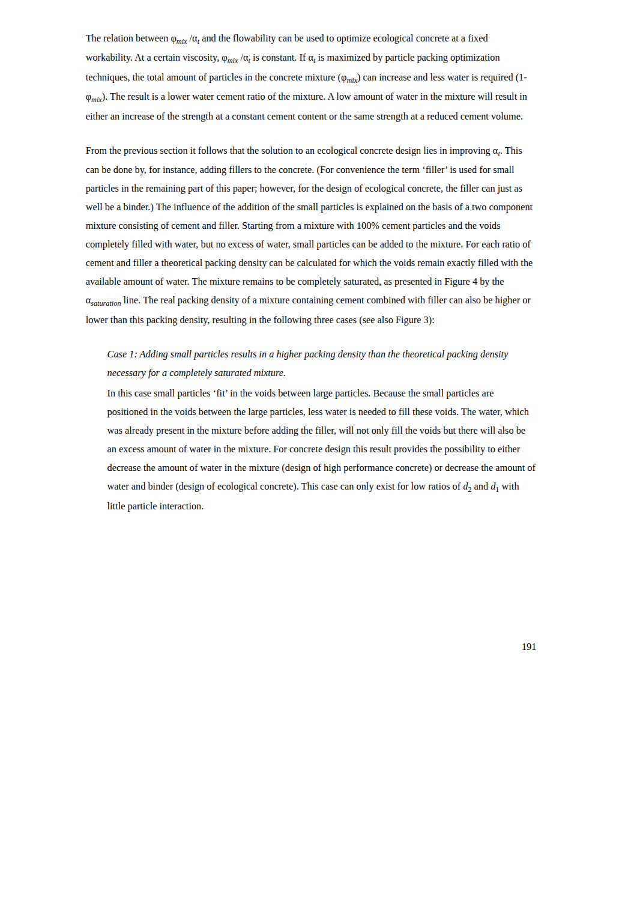The relation between φmix /αt and the flowability can be used to optimize ecological concrete at a fixed workability. At a certain viscosity, φmix /αt is constant. If αt is maximized by particle packing optimization techniques, the total amount of particles in the concrete mixture (φmix) can increase and less water is required (1- φmix). The result is a lower water cement ratio of the mixture. A low amount of water in the mixture will result in either an increase of the strength at a constant cement content or the same strength at a reduced cement volume.
From the previous section it follows that the solution to an ecological concrete design lies in improving αt. This can be done by, for instance, adding fillers to the concrete. (For convenience the term ‘filler’ is used for small particles in the remaining part of this paper; however, for the design of ecological concrete, the filler can just as well be a binder.) The influence of the addition of the small particles is explained on the basis of a two component mixture consisting of cement and filler. Starting from a mixture with 100% cement particles and the voids completely filled with water, but no excess of water, small particles can be added to the mixture. For each ratio of cement and filler a theoretical packing density can be calculated for which the voids remain exactly filled with the available amount of water. The mixture remains to be completely saturated, as presented in Figure 4 by the αsaturation line. The real packing density of a mixture containing cement combined with filler can also be higher or lower than this packing density, resulting in the following three cases (see also Figure 3):
Case 1: Adding small particles results in a higher packing density than the theoretical packing density necessary for a completely saturated mixture.
In this case small particles ‘fit’ in the voids between large particles. Because the small particles are positioned in the voids between the large particles, less water is needed to fill these voids. The water, which was already present in the mixture before adding the filler, will not only fill the voids but there will also be an excess amount of water in the mixture. For concrete design this result provides the possibility to either decrease the amount of water in the mixture (design of high performance concrete) or decrease the amount of water and binder (design of ecological concrete). This case can only exist for low ratios of d2 and d1 with little particle interaction.
191